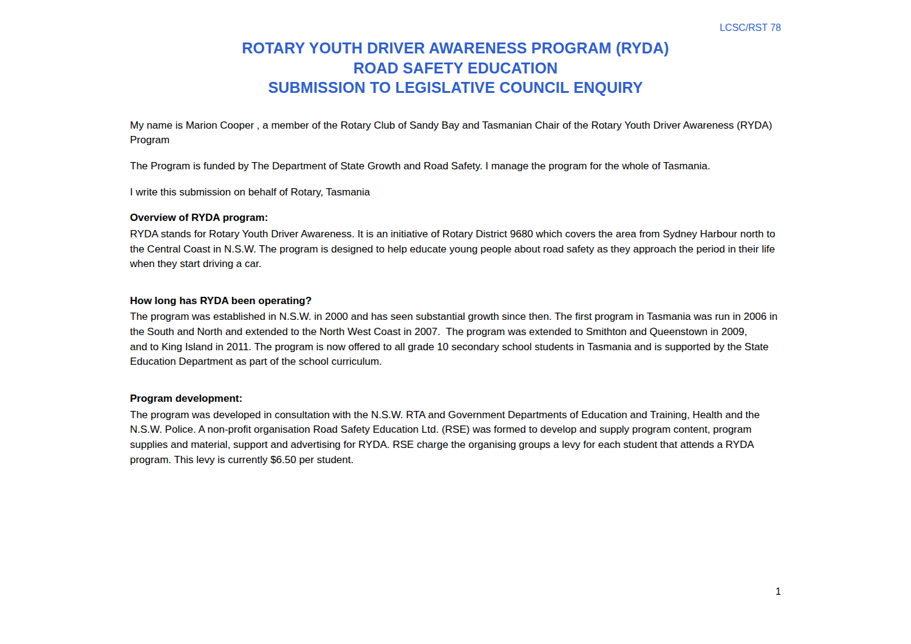LCSC/RST 78
ROTARY YOUTH DRIVER AWARENESS PROGRAM (RYDA) ROAD SAFETY EDUCATION SUBMISSION TO LEGISLATIVE COUNCIL ENQUIRY
My name is Marion Cooper , a member of the Rotary Club of Sandy Bay and Tasmanian Chair of the Rotary Youth Driver Awareness (RYDA) Program
The Program is funded by The Department of State Growth and Road Safety. I manage the program for the whole of Tasmania.
I write this submission on behalf of Rotary, Tasmania
Overview of RYDA program:
RYDA stands for Rotary Youth Driver Awareness. It is an initiative of Rotary District 9680 which covers the area from Sydney Harbour north to the Central Coast in N.S.W. The program is designed to help educate young people about road safety as they approach the period in their life when they start driving a car.
How long has RYDA been operating?
The program was established in N.S.W. in 2000 and has seen substantial growth since then. The first program in Tasmania was run in 2006 in the South and North and extended to the North West Coast in 2007. The program was extended to Smithton and Queenstown in 2009,
and to King Island in 2011. The program is now offered to all grade 10 secondary school students in Tasmania and is supported by the State Education Department as part of the school curriculum.
Program development:
The program was developed in consultation with the N.S.W. RTA and Government Departments of Education and Training, Health and the N.S.W. Police. A non-profit organisation Road Safety Education Ltd. (RSE) was formed to develop and supply program content, program supplies and material, support and advertising for RYDA. RSE charge the organising groups a levy for each student that attends a RYDA program. This levy is currently $6.50 per student.
1